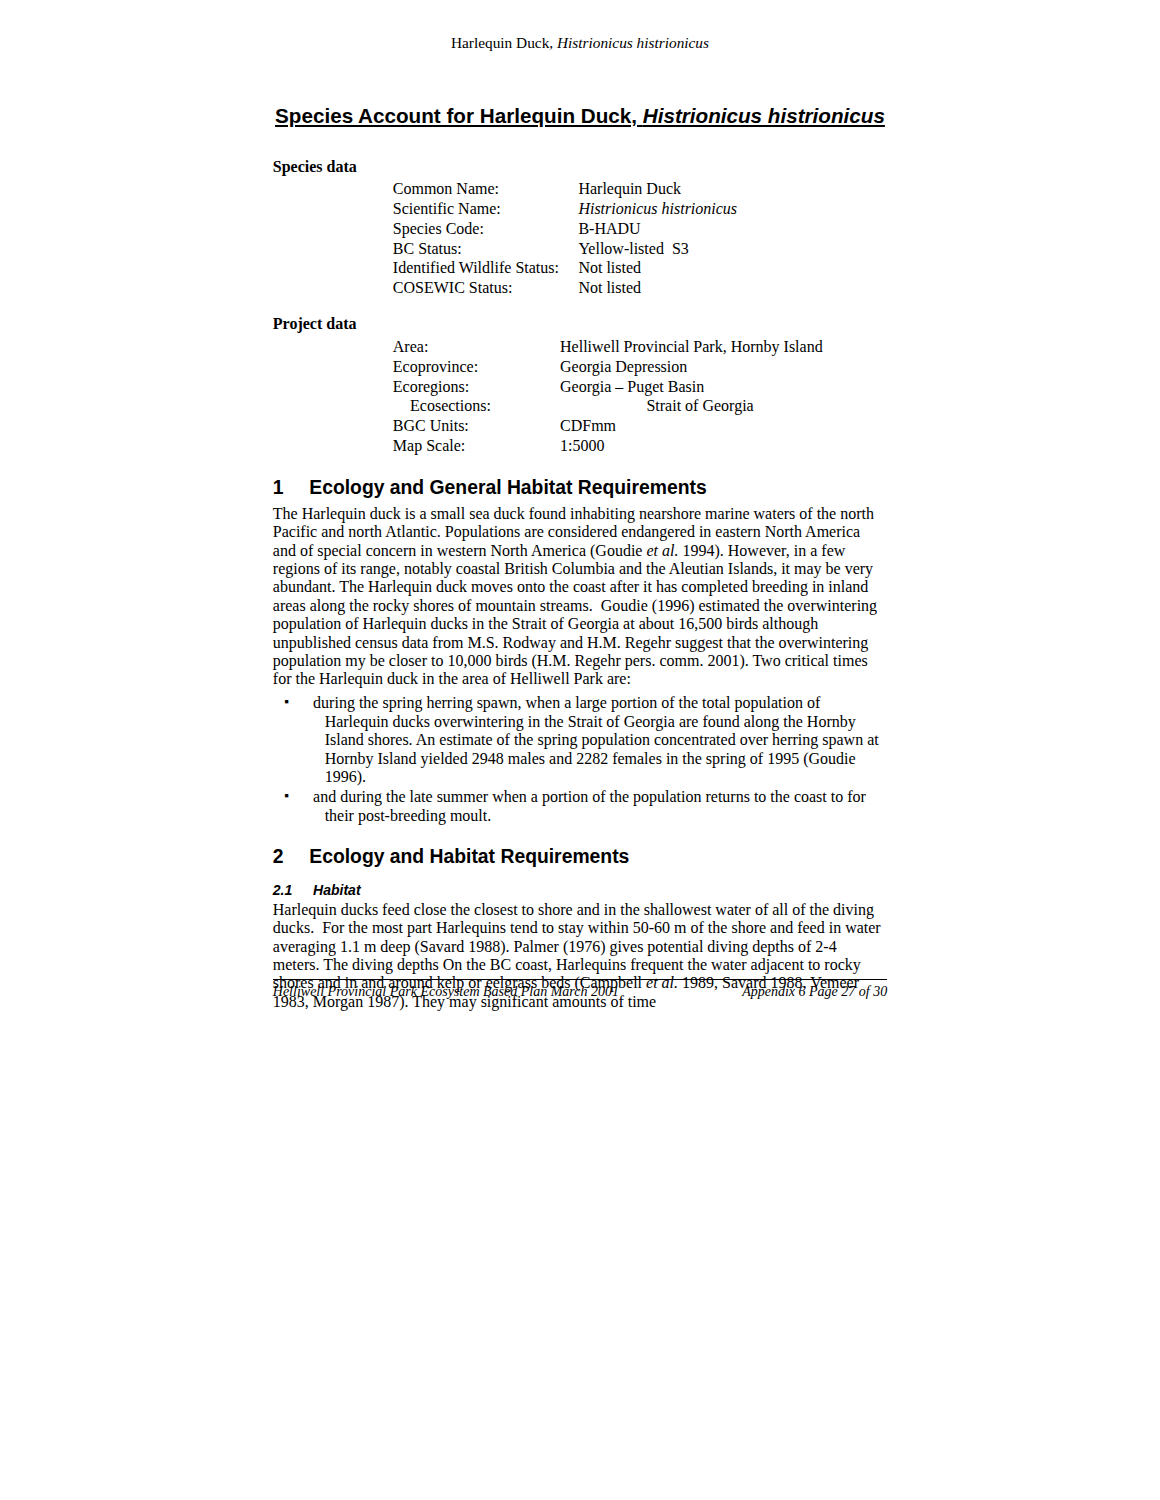Harlequin Duck, Histrionicus histrionicus
Species Account for Harlequin Duck, Histrionicus histrionicus
Species data
| Common Name: | Harlequin Duck |
| Scientific Name: | Histrionicus histrionicus |
| Species Code: | B-HADU |
| BC Status: | Yellow-listed S3 |
| Identified Wildlife Status: | Not listed |
| COSEWIC Status: | Not listed |
Project data
| Area: | Helliwell Provincial Park, Hornby Island |
| Ecoprovince: | Georgia Depression |
| Ecoregions: | Georgia – Puget Basin |
| Ecosections: | Strait of Georgia |
| BGC Units: | CDFmm |
| Map Scale: | 1:5000 |
1 Ecology and General Habitat Requirements
The Harlequin duck is a small sea duck found inhabiting nearshore marine waters of the north Pacific and north Atlantic. Populations are considered endangered in eastern North America and of special concern in western North America (Goudie et al. 1994). However, in a few regions of its range, notably coastal British Columbia and the Aleutian Islands, it may be very abundant. The Harlequin duck moves onto the coast after it has completed breeding in inland areas along the rocky shores of mountain streams. Goudie (1996) estimated the overwintering population of Harlequin ducks in the Strait of Georgia at about 16,500 birds although unpublished census data from M.S. Rodway and H.M. Regehr suggest that the overwintering population my be closer to 10,000 birds (H.M. Regehr pers. comm. 2001). Two critical times for the Harlequin duck in the area of Helliwell Park are:
during the spring herring spawn, when a large portion of the total population of Harlequin ducks overwintering in the Strait of Georgia are found along the Hornby Island shores. An estimate of the spring population concentrated over herring spawn at Hornby Island yielded 2948 males and 2282 females in the spring of 1995 (Goudie 1996).
and during the late summer when a portion of the population returns to the coast to for their post-breeding moult.
2 Ecology and Habitat Requirements
2.1 Habitat
Harlequin ducks feed close the closest to shore and in the shallowest water of all of the diving ducks. For the most part Harlequins tend to stay within 50-60 m of the shore and feed in water averaging 1.1 m deep (Savard 1988). Palmer (1976) gives potential diving depths of 2-4 meters. The diving depths On the BC coast, Harlequins frequent the water adjacent to rocky shores and in and around kelp or eelgrass beds (Campbell et al. 1989, Savard 1988, Vemeer 1983, Morgan 1987). They may significant amounts of time
Helliwell Provincial Park Ecosystem Based Plan March 2001 Appendix 6 Page 27 of 30